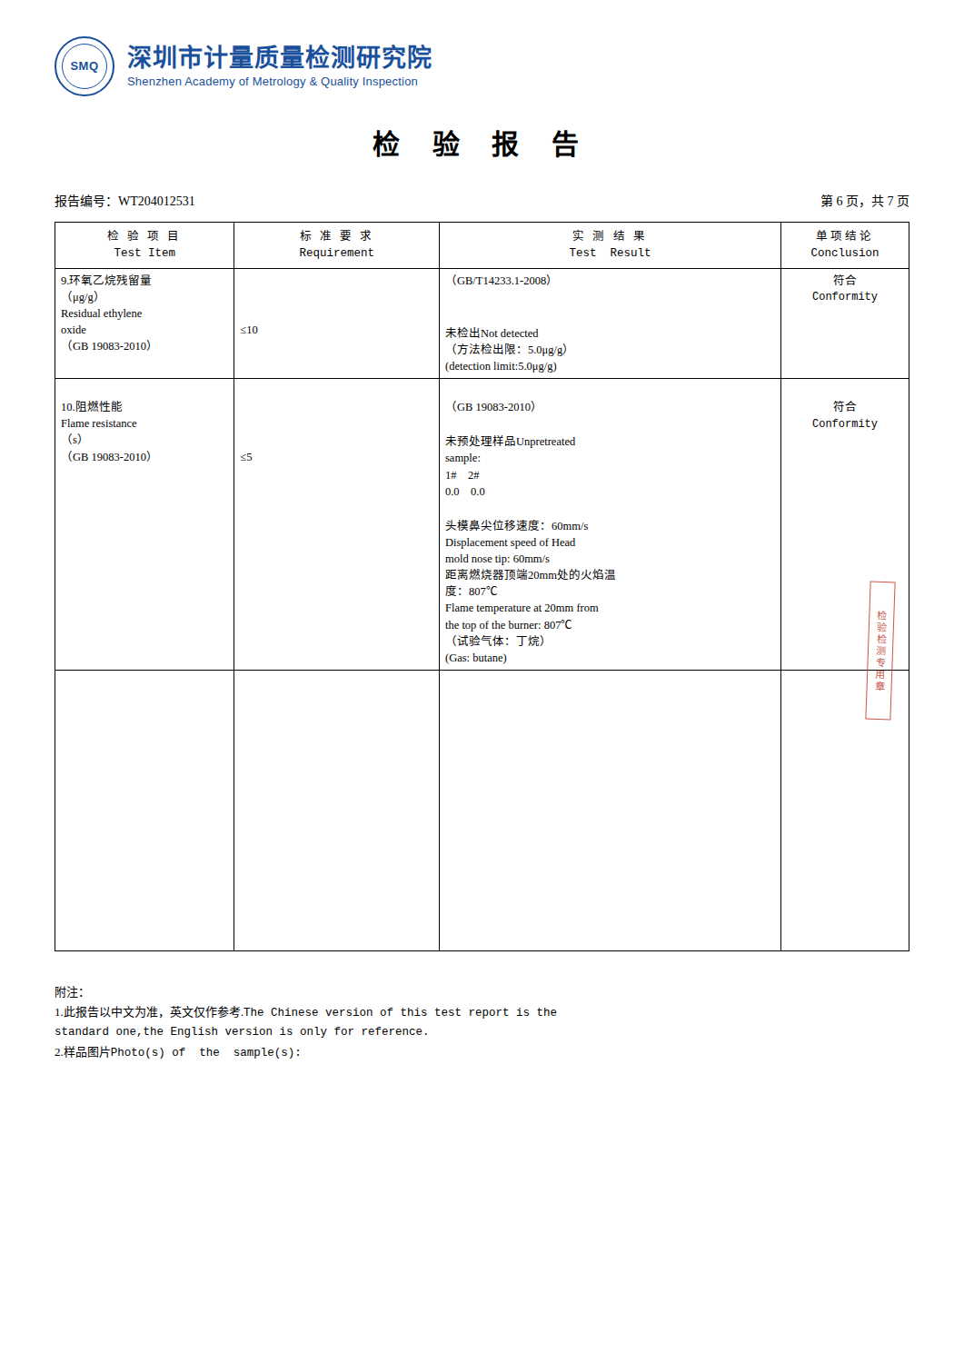SMQ
深圳市计量质量检测研究院
Shenzhen Academy of Metrology & Quality Inspection
检 验 报 告
报告编号：WT204012531
第 6 页，共 7 页
| 检 验 项 目 Test Item | 标 准 要 求 Requirement | 实 测 结 果 Test Result | 单项结论 Conclusion |
| --- | --- | --- | --- |
| 9.环氧乙烷残留量 （μg/g） Residual ethylene oxide （GB 19083-2010） | ≤10 | （GB/T14233.1-2008） 未检出Not detected （方法检出限：5.0μg/g） (detection limit:5.0μg/g) | 符合 Conformity |
| 10.阻燃性能 Flame resistance （s） （GB 19083-2010） | ≤5 | （GB 19083-2010） 未预处理样品Unpretreated sample: 1# 2# 0.0 0.0 头模鼻尖位移速度：60mm/s Displacement speed of Head mold nose tip: 60mm/s 距离燃烧器顶端20mm处的火焰温 度：807℃ Flame temperature at 20mm from the top of the burner: 807℃ （试验气体：丁烷） (Gas: butane) | 符合 Conformity |
附注：
1.此报告以中文为准，英文仅作参考.The Chinese version of this test report is the
standard one,the English version is only for reference.
2.样品图片Photo(s) of the sample(s):
检验检测专用章